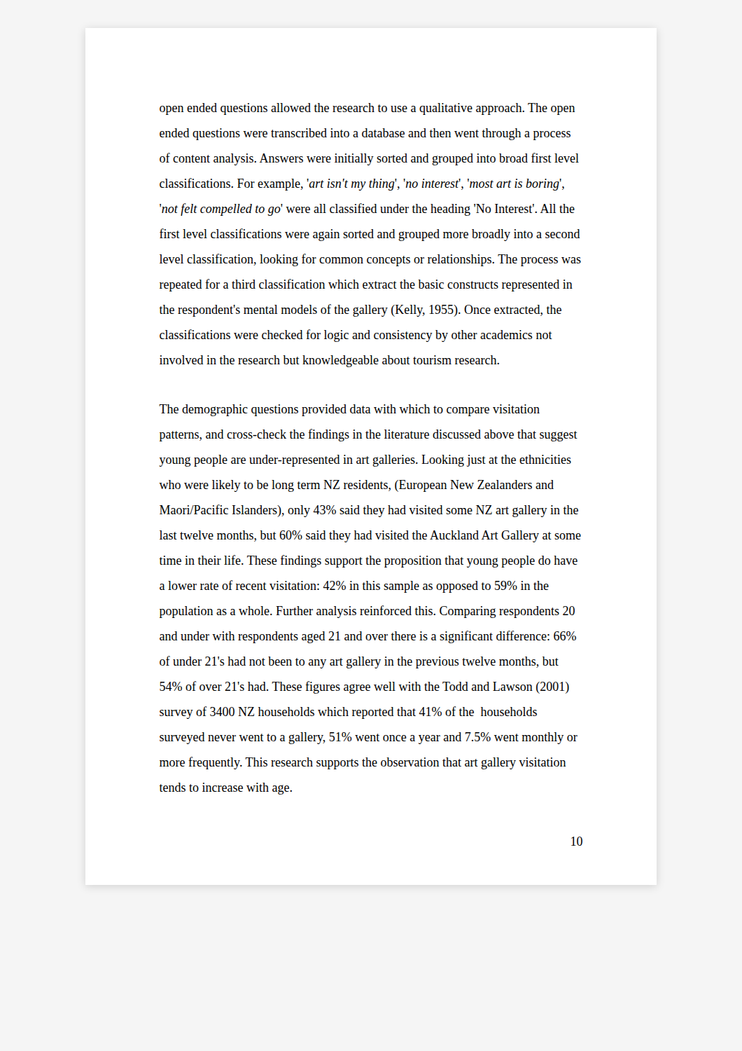open ended questions allowed the research to use a qualitative approach. The open ended questions were transcribed into a database and then went through a process of content analysis. Answers were initially sorted and grouped into broad first level classifications. For example, 'art isn't my thing', 'no interest', 'most art is boring', 'not felt compelled to go' were all classified under the heading 'No Interest'. All the first level classifications were again sorted and grouped more broadly into a second level classification, looking for common concepts or relationships. The process was repeated for a third classification which extract the basic constructs represented in the respondent's mental models of the gallery (Kelly, 1955). Once extracted, the classifications were checked for logic and consistency by other academics not involved in the research but knowledgeable about tourism research.
The demographic questions provided data with which to compare visitation patterns, and cross-check the findings in the literature discussed above that suggest young people are under-represented in art galleries. Looking just at the ethnicities who were likely to be long term NZ residents, (European New Zealanders and Maori/Pacific Islanders), only 43% said they had visited some NZ art gallery in the last twelve months, but 60% said they had visited the Auckland Art Gallery at some time in their life. These findings support the proposition that young people do have a lower rate of recent visitation: 42% in this sample as opposed to 59% in the population as a whole. Further analysis reinforced this. Comparing respondents 20 and under with respondents aged 21 and over there is a significant difference: 66% of under 21's had not been to any art gallery in the previous twelve months, but 54% of over 21's had. These figures agree well with the Todd and Lawson (2001) survey of 3400 NZ households which reported that 41% of the households surveyed never went to a gallery, 51% went once a year and 7.5% went monthly or more frequently. This research supports the observation that art gallery visitation tends to increase with age.
10